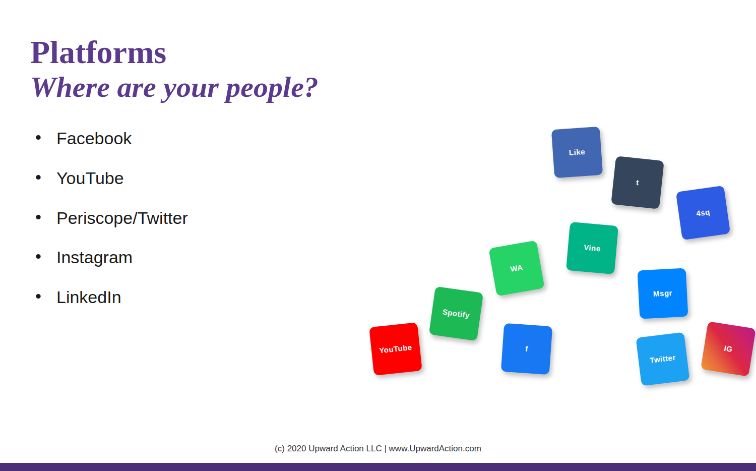PlatformsWhere are your people?
Facebook
YouTube
Periscope/Twitter
Instagram
LinkedIn
Like t 4sq WA Vine Msgr Spotify YouTube f Twitter IG
(c) 2020 Upward Action LLC | www.UpwardAction.com